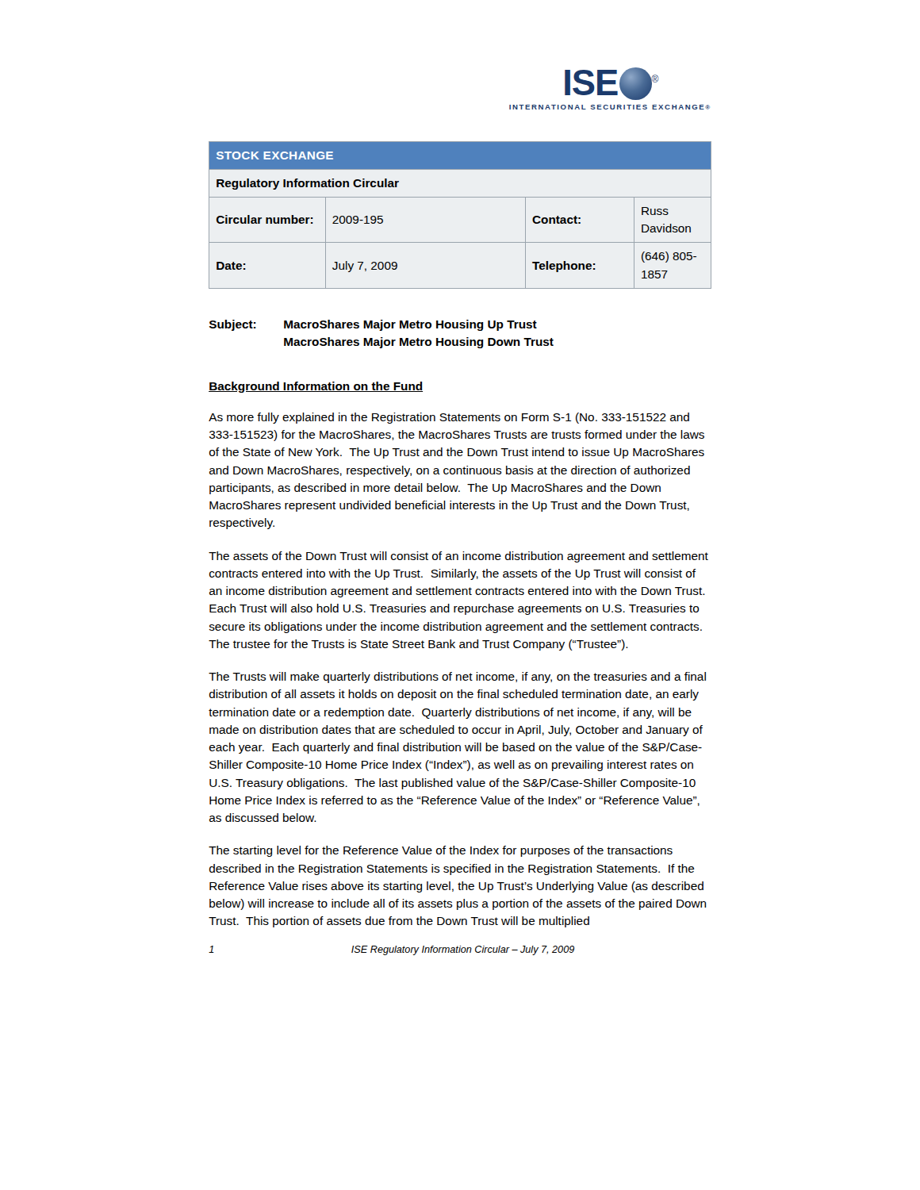ISE ®
INTERNATIONAL SECURITIES EXCHANGE®
| STOCK EXCHANGE |
| Regulatory Information Circular |
| Circular number: | 2009-195 | Contact : | Russ Davidson |
| Date: | July 7, 2009 | Telephone : | (646) 805-1857 |
| Subject: | MacroShares Major Metro Housing Up Trust MacroShares Major Metro Housing Down Trust |
Background Information on the Fund
As more fully explained in the Registration Statements on Form S-1 (No. 333-151522 and 333-151523) for the MacroShares, the MacroShares Trusts are trusts formed under the laws of the State of New York. The Up Trust and the Down Trust intend to issue Up MacroShares and Down MacroShares, respectively, on a continuous basis at the direction of authorized participants, as described in more detail below. The Up MacroShares and the Down MacroShares represent undivided beneficial interests in the Up Trust and the Down Trust, respectively.
The assets of the Down Trust will consist of an income distribution agreement and settlement contracts entered into with the Up Trust. Similarly, the assets of the Up Trust will consist of an income distribution agreement and settlement contracts entered into with the Down Trust. Each Trust will also hold U.S. Treasuries and repurchase agreements on U.S. Treasuries to secure its obligations under the income distribution agreement and the settlement contracts. The trustee for the Trusts is State Street Bank and Trust Company (“Trustee”).
The Trusts will make quarterly distributions of net income, if any, on the treasuries and a final distribution of all assets it holds on deposit on the final scheduled termination date, an early termination date or a redemption date. Quarterly distributions of net income, if any, will be made on distribution dates that are scheduled to occur in April, July, October and January of each year. Each quarterly and final distribution will be based on the value of the S&P/Case-Shiller Composite-10 Home Price Index (“Index”), as well as on prevailing interest rates on U.S. Treasury obligations. The last published value of the S&P/Case-Shiller Composite-10 Home Price Index is referred to as the “Reference Value of the Index” or “Reference Value”, as discussed below.
The starting level for the Reference Value of the Index for purposes of the transactions described in the Registration Statements is specified in the Registration Statements. If the Reference Value rises above its starting level, the Up Trust’s Underlying Value (as described below) will increase to include all of its assets plus a portion of the assets of the paired Down Trust. This portion of assets due from the Down Trust will be multiplied
1
ISE Regulatory Information Circular – July 7, 2009